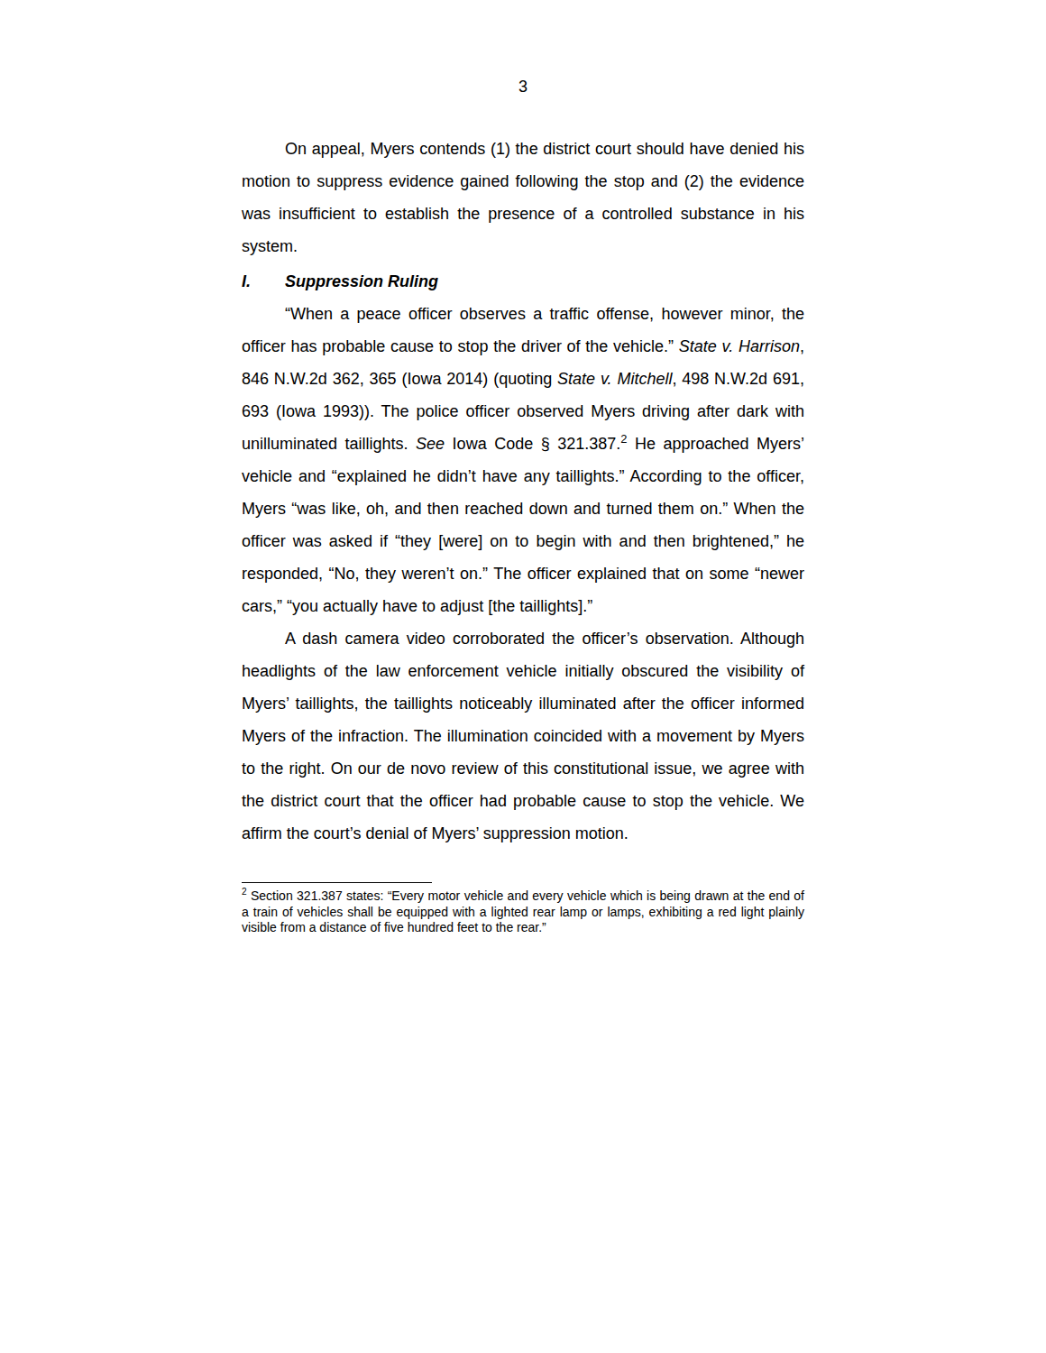3
On appeal, Myers contends (1) the district court should have denied his motion to suppress evidence gained following the stop and (2) the evidence was insufficient to establish the presence of a controlled substance in his system.
I. Suppression Ruling
“When a peace officer observes a traffic offense, however minor, the officer has probable cause to stop the driver of the vehicle.” State v. Harrison, 846 N.W.2d 362, 365 (Iowa 2014) (quoting State v. Mitchell, 498 N.W.2d 691, 693 (Iowa 1993)). The police officer observed Myers driving after dark with unilluminated taillights. See Iowa Code § 321.387.2 He approached Myers’ vehicle and “explained he didn’t have any taillights.” According to the officer, Myers “was like, oh, and then reached down and turned them on.” When the officer was asked if “they [were] on to begin with and then brightened,” he responded, “No, they weren’t on.” The officer explained that on some “newer cars,” “you actually have to adjust [the taillights].”
A dash camera video corroborated the officer’s observation. Although headlights of the law enforcement vehicle initially obscured the visibility of Myers’ taillights, the taillights noticeably illuminated after the officer informed Myers of the infraction. The illumination coincided with a movement by Myers to the right. On our de novo review of this constitutional issue, we agree with the district court that the officer had probable cause to stop the vehicle. We affirm the court’s denial of Myers’ suppression motion.
2 Section 321.387 states: “Every motor vehicle and every vehicle which is being drawn at the end of a train of vehicles shall be equipped with a lighted rear lamp or lamps, exhibiting a red light plainly visible from a distance of five hundred feet to the rear.”